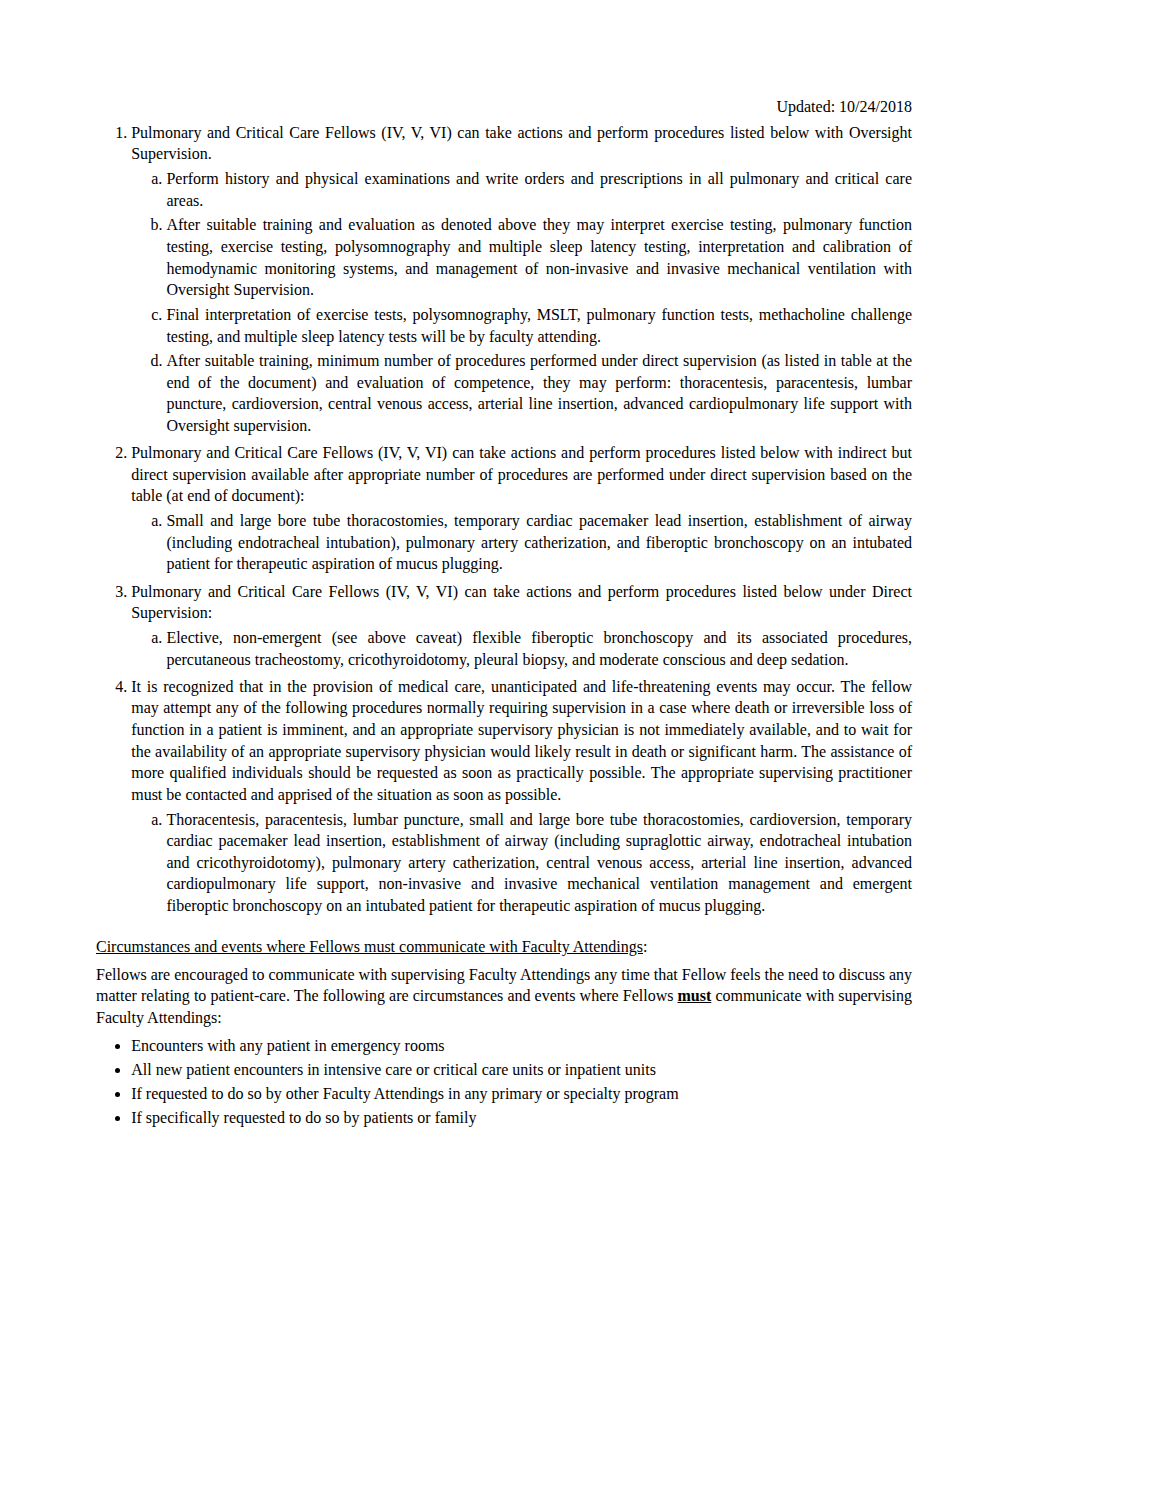Updated: 10/24/2018
Pulmonary and Critical Care Fellows (IV, V, VI) can take actions and perform procedures listed below with Oversight Supervision.
Perform history and physical examinations and write orders and prescriptions in all pulmonary and critical care areas.
After suitable training and evaluation as denoted above they may interpret exercise testing, pulmonary function testing, exercise testing, polysomnography and multiple sleep latency testing, interpretation and calibration of hemodynamic monitoring systems, and management of non-invasive and invasive mechanical ventilation with Oversight Supervision.
Final interpretation of exercise tests, polysomnography, MSLT, pulmonary function tests, methacholine challenge testing, and multiple sleep latency tests will be by faculty attending.
After suitable training, minimum number of procedures performed under direct supervision (as listed in table at the end of the document) and evaluation of competence, they may perform: thoracentesis, paracentesis, lumbar puncture, cardioversion, central venous access, arterial line insertion, advanced cardiopulmonary life support with Oversight supervision.
Pulmonary and Critical Care Fellows (IV, V, VI) can take actions and perform procedures listed below with indirect but direct supervision available after appropriate number of procedures are performed under direct supervision based on the table (at end of document):
Small and large bore tube thoracostomies, temporary cardiac pacemaker lead insertion, establishment of airway (including endotracheal intubation), pulmonary artery catherization, and fiberoptic bronchoscopy on an intubated patient for therapeutic aspiration of mucus plugging.
Pulmonary and Critical Care Fellows (IV, V, VI) can take actions and perform procedures listed below under Direct Supervision:
Elective, non-emergent (see above caveat) flexible fiberoptic bronchoscopy and its associated procedures, percutaneous tracheostomy, cricothyroidotomy, pleural biopsy, and moderate conscious and deep sedation.
It is recognized that in the provision of medical care, unanticipated and life-threatening events may occur. The fellow may attempt any of the following procedures normally requiring supervision in a case where death or irreversible loss of function in a patient is imminent, and an appropriate supervisory physician is not immediately available, and to wait for the availability of an appropriate supervisory physician would likely result in death or significant harm. The assistance of more qualified individuals should be requested as soon as practically possible. The appropriate supervising practitioner must be contacted and apprised of the situation as soon as possible.
Thoracentesis, paracentesis, lumbar puncture, small and large bore tube thoracostomies, cardioversion, temporary cardiac pacemaker lead insertion, establishment of airway (including supraglottic airway, endotracheal intubation and cricothyroidotomy), pulmonary artery catherization, central venous access, arterial line insertion, advanced cardiopulmonary life support, non-invasive and invasive mechanical ventilation management and emergent fiberoptic bronchoscopy on an intubated patient for therapeutic aspiration of mucus plugging.
Circumstances and events where Fellows must communicate with Faculty Attendings:
Fellows are encouraged to communicate with supervising Faculty Attendings any time that Fellow feels the need to discuss any matter relating to patient-care. The following are circumstances and events where Fellows must communicate with supervising Faculty Attendings:
Encounters with any patient in emergency rooms
All new patient encounters in intensive care or critical care units or inpatient units
If requested to do so by other Faculty Attendings in any primary or specialty program
If specifically requested to do so by patients or family